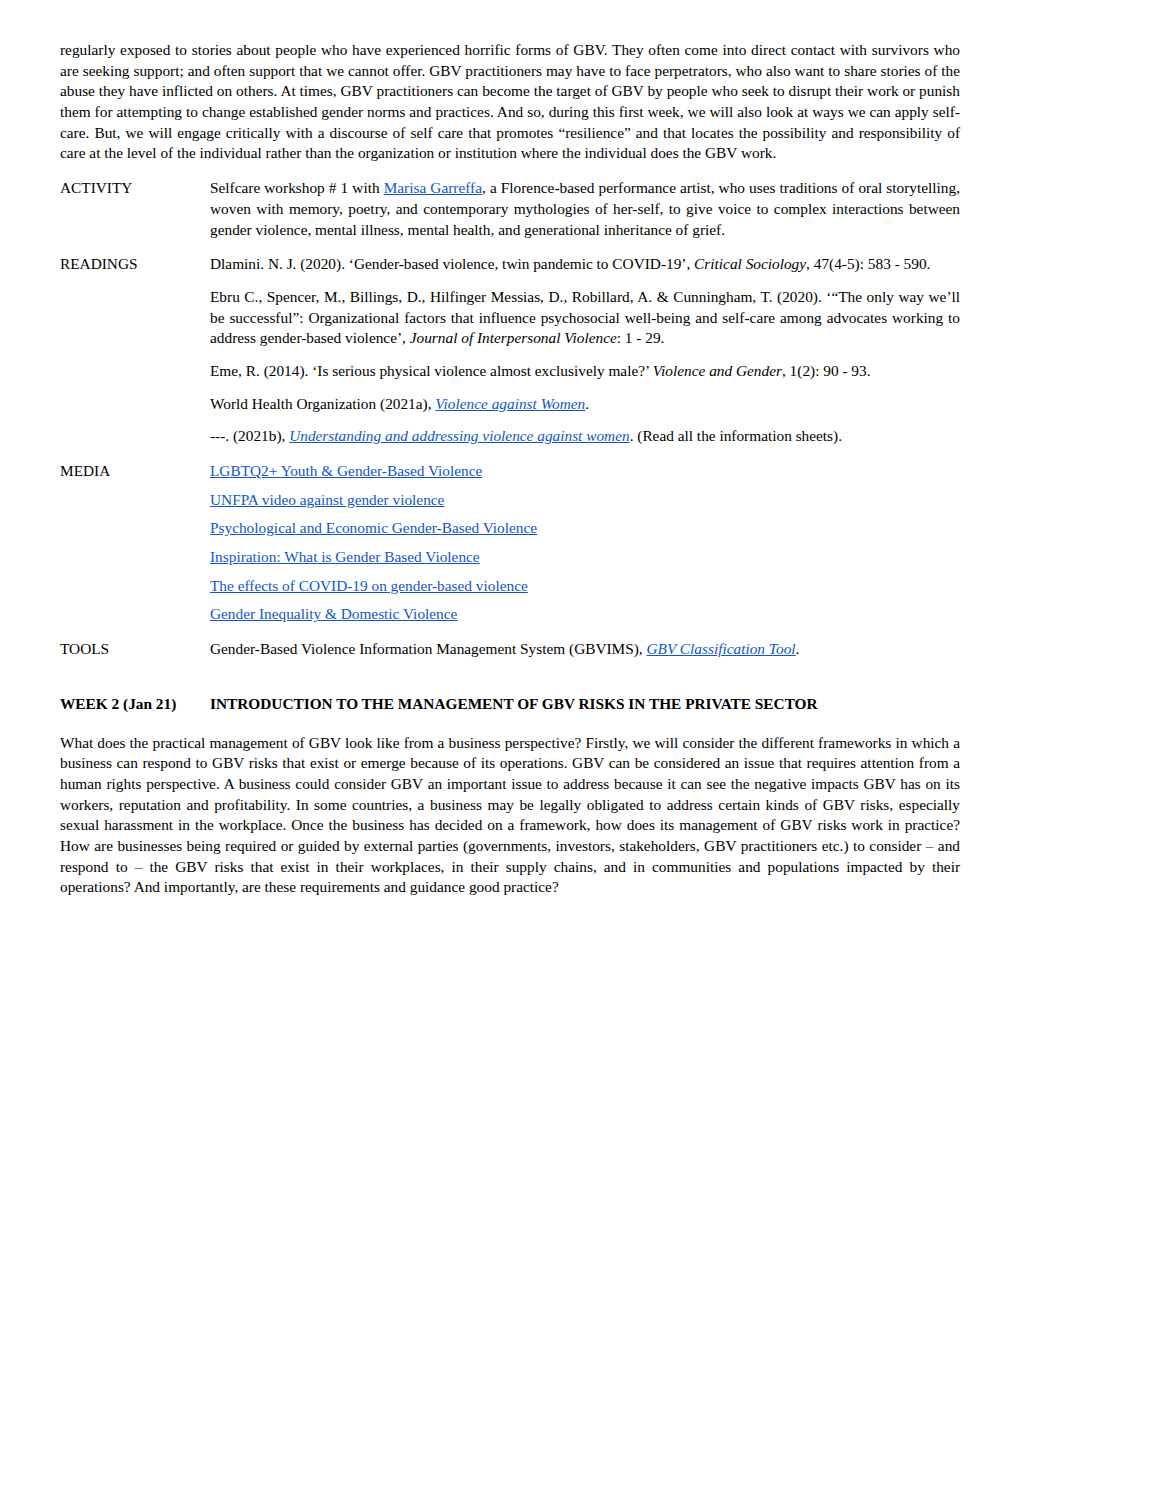regularly exposed to stories about people who have experienced horrific forms of GBV. They often come into direct contact with survivors who are seeking support; and often support that we cannot offer. GBV practitioners may have to face perpetrators, who also want to share stories of the abuse they have inflicted on others. At times, GBV practitioners can become the target of GBV by people who seek to disrupt their work or punish them for attempting to change established gender norms and practices. And so, during this first week, we will also look at ways we can apply self-care. But, we will engage critically with a discourse of self care that promotes “resilience” and that locates the possibility and responsibility of care at the level of the individual rather than the organization or institution where the individual does the GBV work.
ACTIVITY
Selfcare workshop # 1 with Marisa Garreffa, a Florence-based performance artist, who uses traditions of oral storytelling, woven with memory, poetry, and contemporary mythologies of her-self, to give voice to complex interactions between gender violence, mental illness, mental health, and generational inheritance of grief.
READINGS
Dlamini. N. J. (2020). ‘Gender-based violence, twin pandemic to COVID-19’, Critical Sociology, 47(4-5): 583 - 590.
Ebru C., Spencer, M., Billings, D., Hilfinger Messias, D., Robillard, A. & Cunningham, T. (2020). ‘“The only way we’ll be successful”: Organizational factors that influence psychosocial well-being and self-care among advocates working to address gender-based violence’, Journal of Interpersonal Violence: 1 - 29.
Eme, R. (2014). ‘Is serious physical violence almost exclusively male?’ Violence and Gender, 1(2): 90 - 93.
World Health Organization (2021a), Violence against Women.
---. (2021b), Understanding and addressing violence against women. (Read all the information sheets).
MEDIA
LGBTQ2+ Youth & Gender-Based Violence
UNFPA video against gender violence
Psychological and Economic Gender-Based Violence
Inspiration: What is Gender Based Violence
The effects of COVID-19 on gender-based violence
Gender Inequality & Domestic Violence
TOOLS
Gender-Based Violence Information Management System (GBVIMS), GBV Classification Tool.
WEEK 2 (Jan 21)
INTRODUCTION TO THE MANAGEMENT OF GBV RISKS IN THE PRIVATE SECTOR
What does the practical management of GBV look like from a business perspective? Firstly, we will consider the different frameworks in which a business can respond to GBV risks that exist or emerge because of its operations. GBV can be considered an issue that requires attention from a human rights perspective. A business could consider GBV an important issue to address because it can see the negative impacts GBV has on its workers, reputation and profitability. In some countries, a business may be legally obligated to address certain kinds of GBV risks, especially sexual harassment in the workplace. Once the business has decided on a framework, how does its management of GBV risks work in practice? How are businesses being required or guided by external parties (governments, investors, stakeholders, GBV practitioners etc.) to consider – and respond to – the GBV risks that exist in their workplaces, in their supply chains, and in communities and populations impacted by their operations? And importantly, are these requirements and guidance good practice?